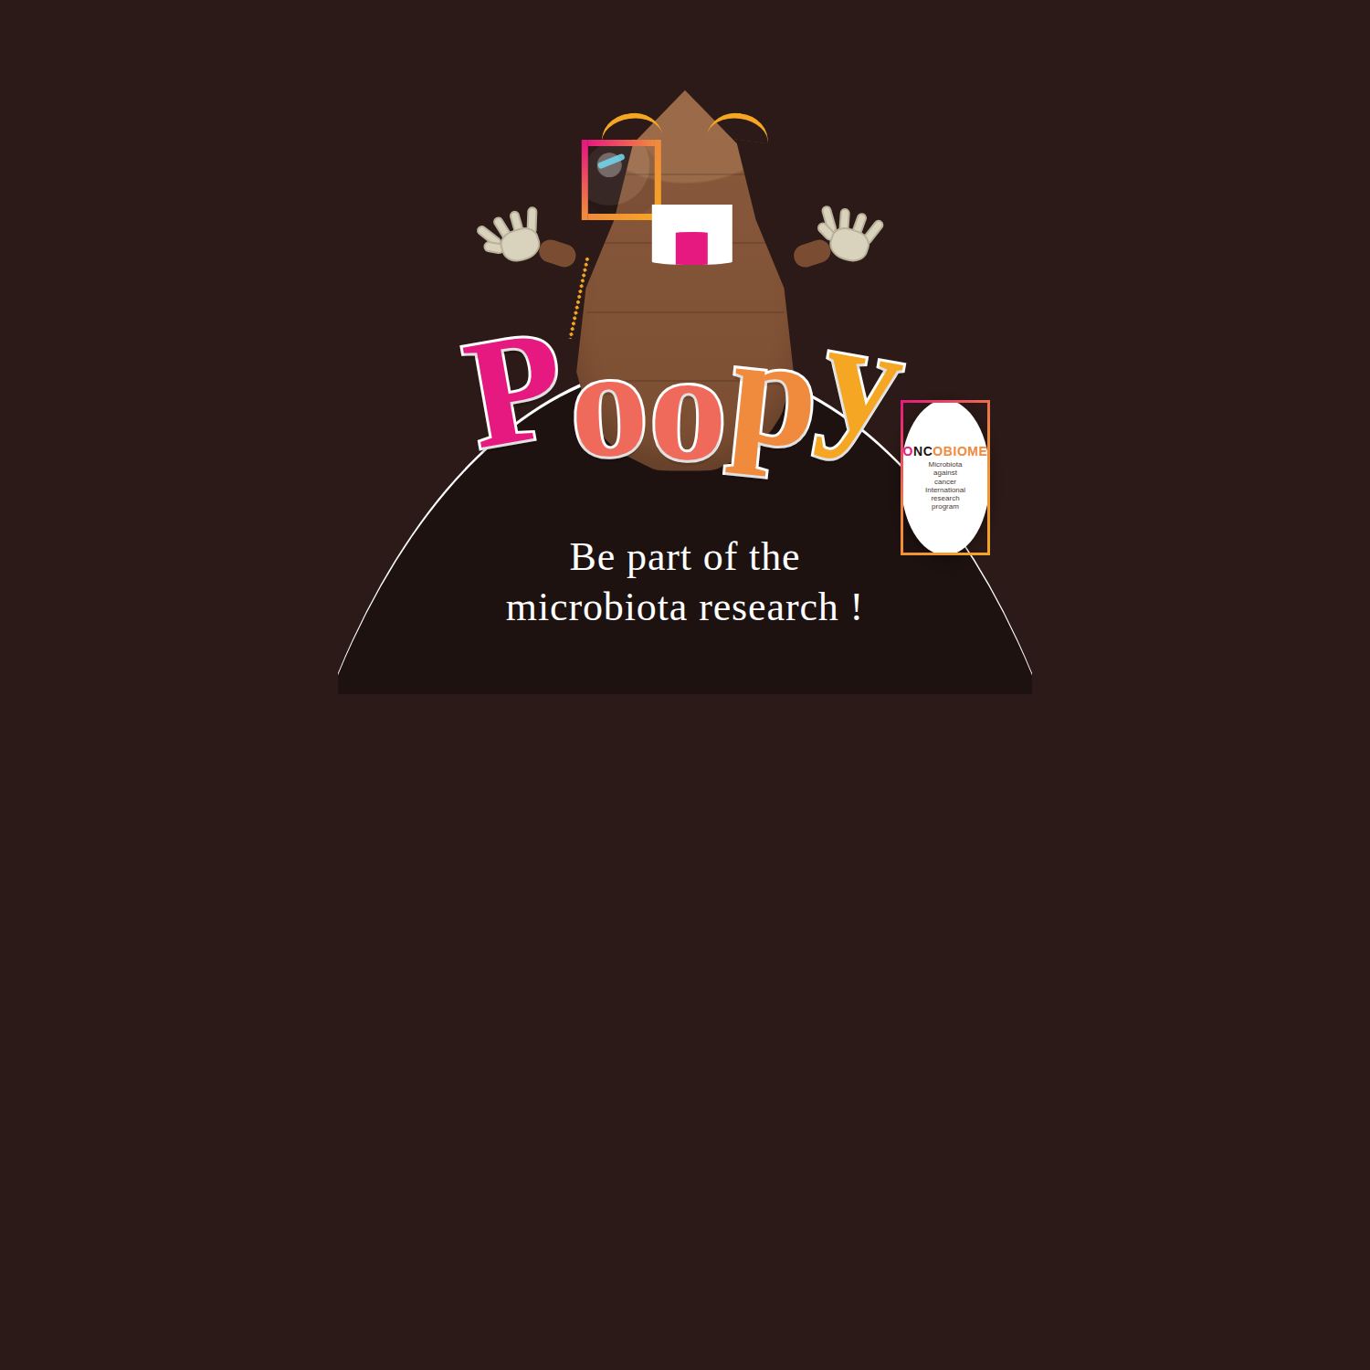Poopy
Be part of the
microbiota research !
ONCOBIOME
Microbiota against cancer
International research program
Poopy. Be part of the microbiota research! Oncobiome — Microbiota against cancer, international research program.